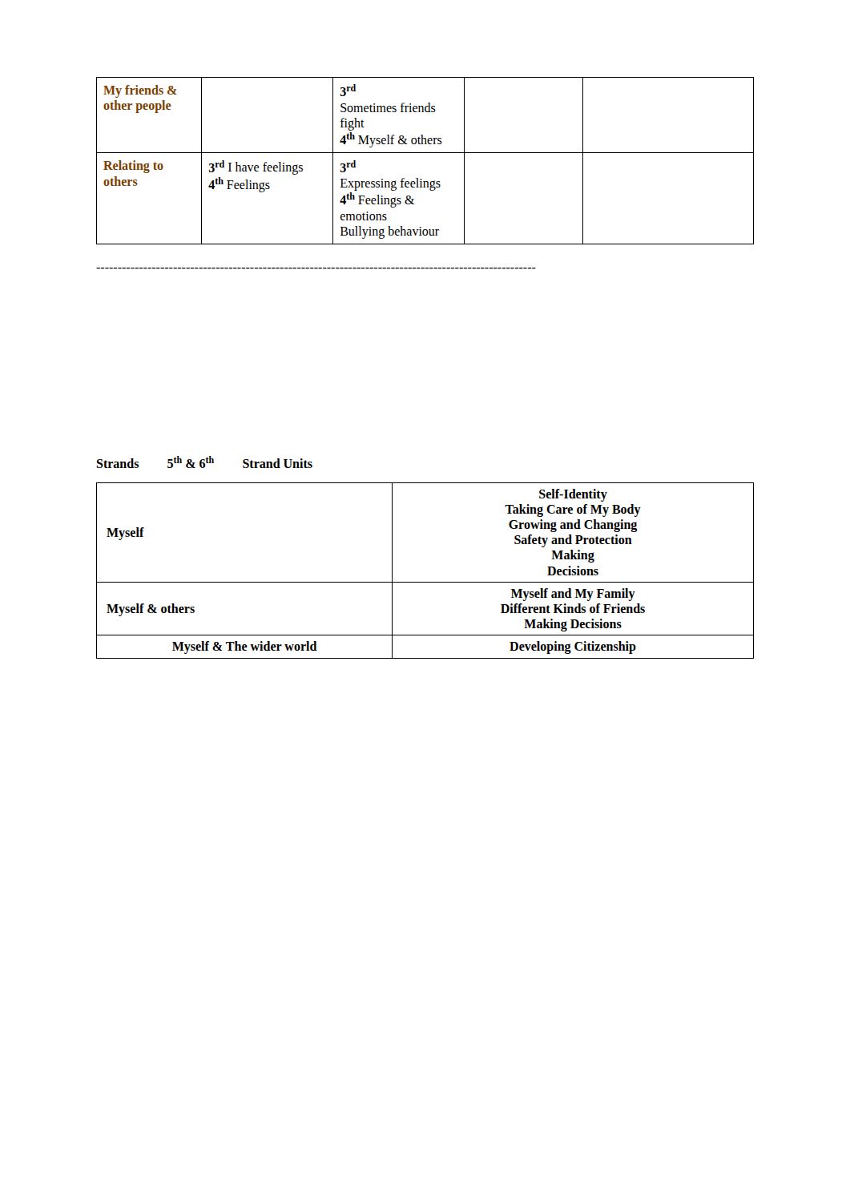| My friends & other people | | 3 rd Sometimes friends fight 4 th Myself & others | | |
| Relating to others | 3 rd I have feelings 4 th Feelings | 3 rd Expressing feelings 4 th Feelings & emotions Bullying behaviour | | |
-------------------------------------------------------------------------------------------------------
Strands 5th & 6th Strand Units
| Myself | Self-Identity Taking Care of My Body Growing and Changing Safety and Protection Making Decisions |
| Myself & others | Myself and My Family Different Kinds of Friends Making Decisions |
| Myself & The wider world | Developing Citizenship |